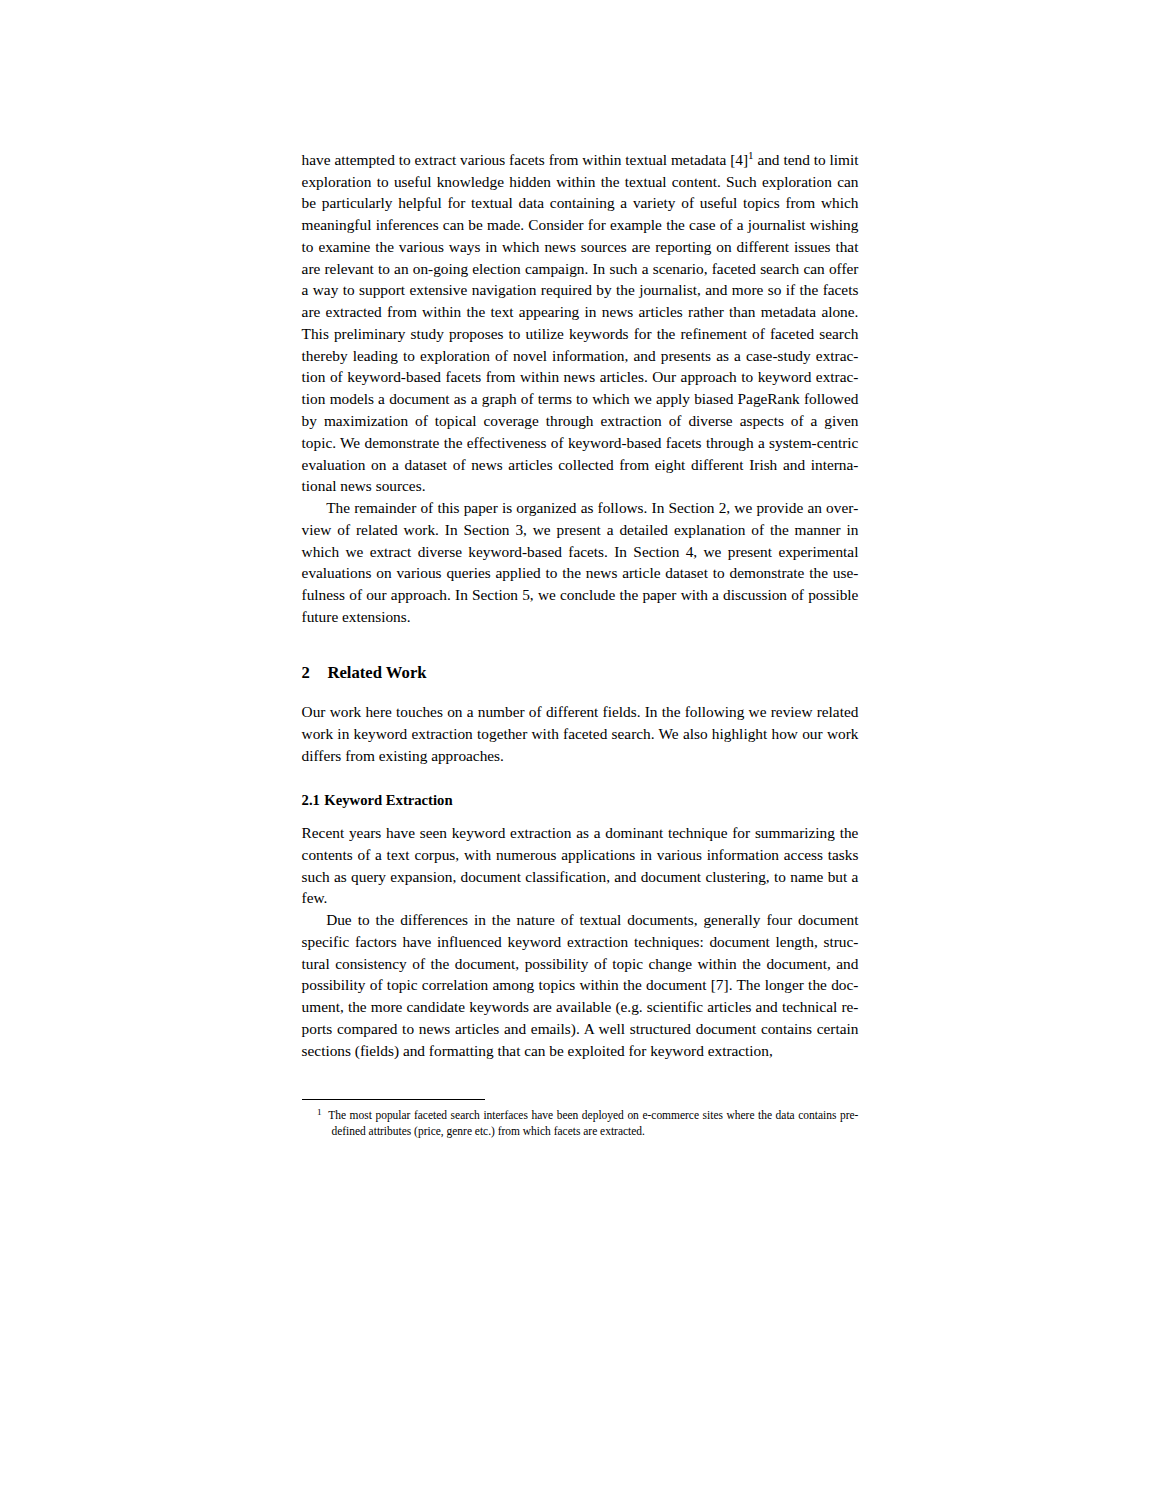have attempted to extract various facets from within textual metadata [4]1 and tend to limit exploration to useful knowledge hidden within the textual content. Such exploration can be particularly helpful for textual data containing a variety of useful topics from which meaningful inferences can be made. Consider for example the case of a journalist wishing to examine the various ways in which news sources are reporting on different issues that are relevant to an on-going election campaign. In such a scenario, faceted search can offer a way to support extensive navigation required by the journalist, and more so if the facets are extracted from within the text appearing in news articles rather than metadata alone. This preliminary study proposes to utilize keywords for the refinement of faceted search thereby leading to exploration of novel information, and presents as a case-study extraction of keyword-based facets from within news articles. Our approach to keyword extraction models a document as a graph of terms to which we apply biased PageRank followed by maximization of topical coverage through extraction of diverse aspects of a given topic. We demonstrate the effectiveness of keyword-based facets through a system-centric evaluation on a dataset of news articles collected from eight different Irish and international news sources.
The remainder of this paper is organized as follows. In Section 2, we provide an overview of related work. In Section 3, we present a detailed explanation of the manner in which we extract diverse keyword-based facets. In Section 4, we present experimental evaluations on various queries applied to the news article dataset to demonstrate the usefulness of our approach. In Section 5, we conclude the paper with a discussion of possible future extensions.
2 Related Work
Our work here touches on a number of different fields. In the following we review related work in keyword extraction together with faceted search. We also highlight how our work differs from existing approaches.
2.1 Keyword Extraction
Recent years have seen keyword extraction as a dominant technique for summarizing the contents of a text corpus, with numerous applications in various information access tasks such as query expansion, document classification, and document clustering, to name but a few.
Due to the differences in the nature of textual documents, generally four document specific factors have influenced keyword extraction techniques: document length, structural consistency of the document, possibility of topic change within the document, and possibility of topic correlation among topics within the document [7]. The longer the document, the more candidate keywords are available (e.g. scientific articles and technical reports compared to news articles and emails). A well structured document contains certain sections (fields) and formatting that can be exploited for keyword extraction,
1 The most popular faceted search interfaces have been deployed on e-commerce sites where the data contains pre-defined attributes (price, genre etc.) from which facets are extracted.